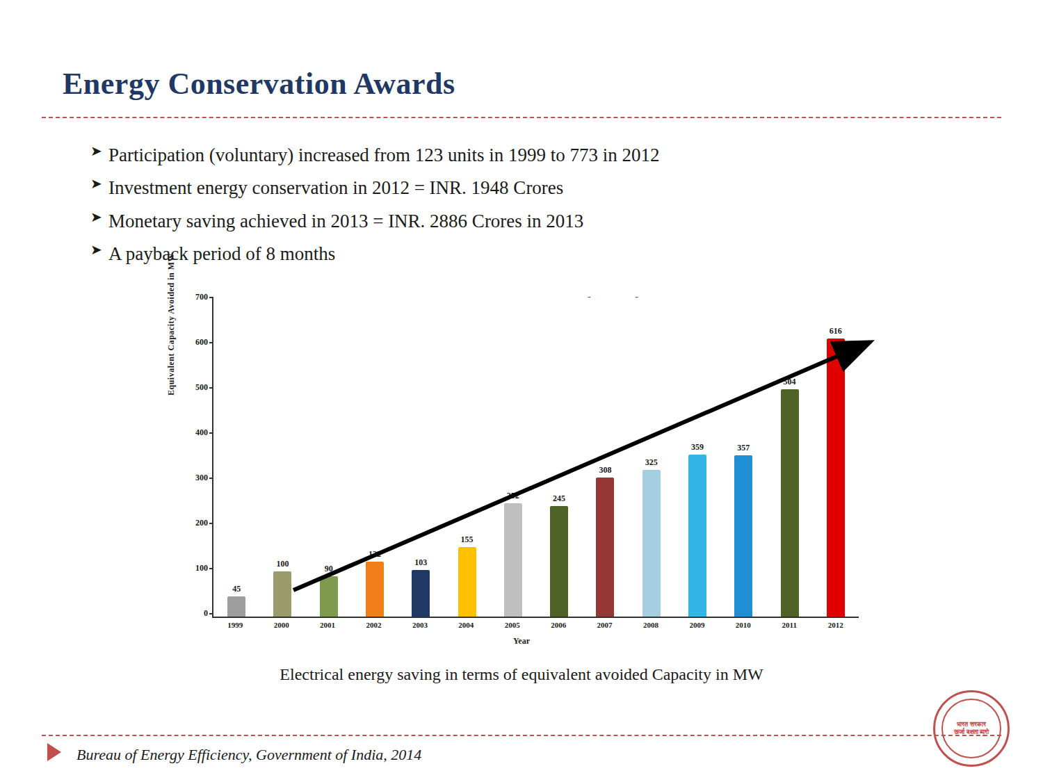Energy Conservation Awards
Participation (voluntary) increased from 123 units in 1999 to 773 in 2012
Investment energy conservation in 2012 = INR. 1948 Crores
Monetary saving achieved in 2013 = INR. 2886 Crores in 2013
A payback period of 8 months
- -
Equivalent Capacity Avoided in MW
700
600
500
400
300
200
100
0
45
100
90
122
103
155
252
245
308
325
359
357
504
616
1999
2000
2001
2002
2003
2004
2005
2006
2007
2008
2009
2010
2011
2012
Year
Electrical energy saving in terms of equivalent avoided Capacity in MW
Bureau of Energy Efficiency, Government of India, 2014
भारत सरकार
ऊर्जा दक्षता ब्यूरो